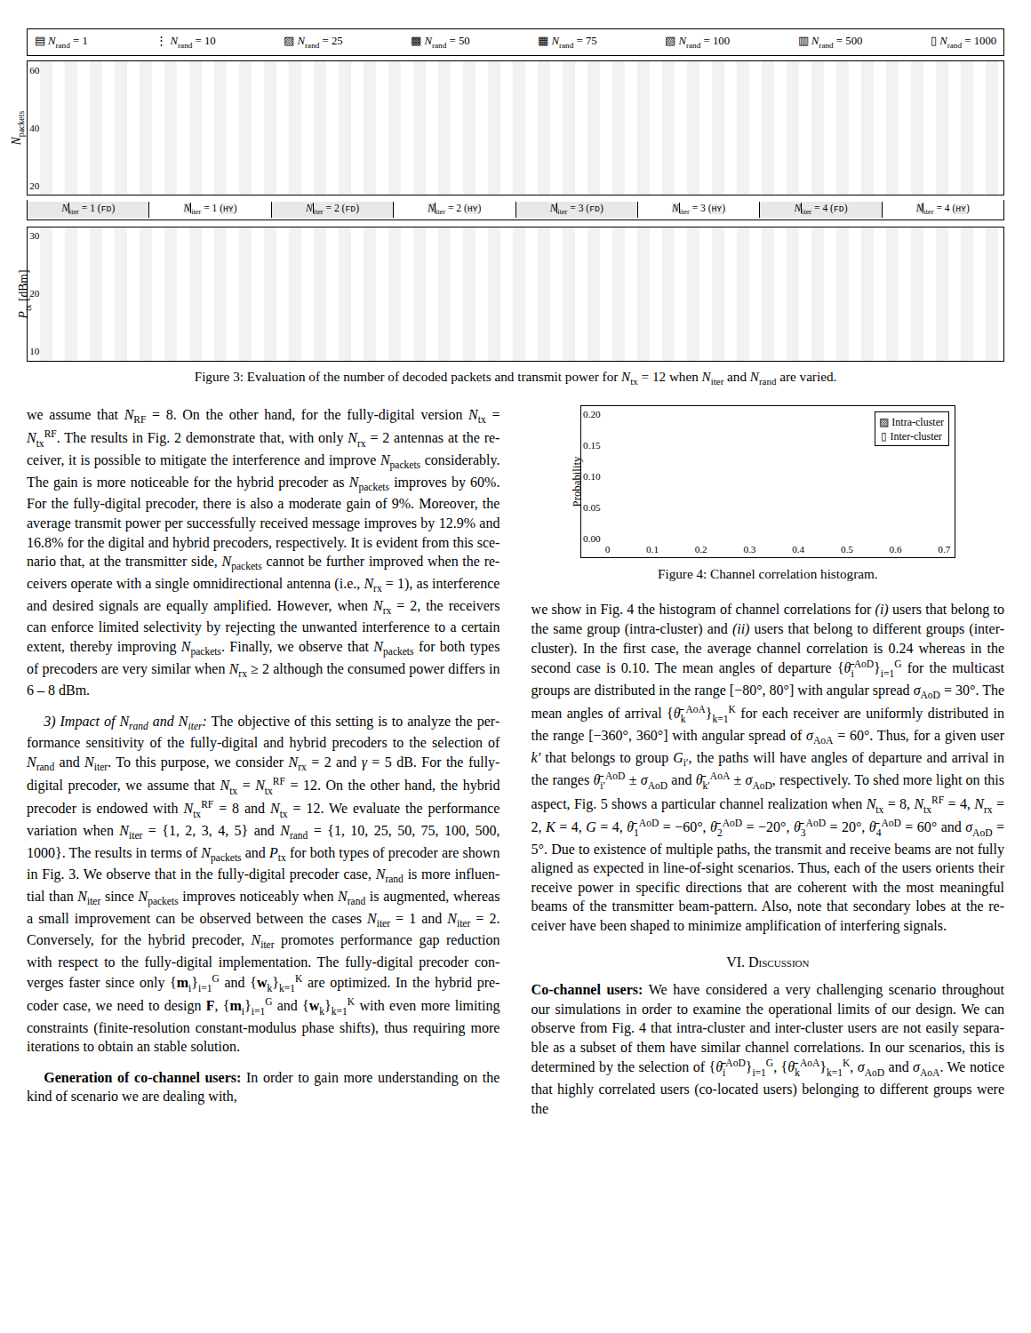▤ Nrand = 1 ⋮ Nrand = 10 ▨ Nrand = 25 ▩ Nrand = 50 ▦ Nrand = 75 ▧ Nrand = 100 ▥ Nrand = 500 ▯ Nrand = 1000
Npackets
604020
Niter = 1 (FD) Niter = 1 (HY) Niter = 2 (FD) Niter = 2 (HY) Niter = 3 (FD) Niter = 3 (HY) Niter = 4 (FD) Niter = 4 (HY)
Ptx [dBm]
302010
Figure 3: Evaluation of the number of decoded packets and transmit power for Ntx = 12 when Niter and Nrand are varied.
we assume that NRF = 8. On the other hand, for the fully-digital version Ntx = NtxRF. The results in Fig. 2 demonstrate that, with only Nrx = 2 antennas at the receiver, it is possible to mitigate the interference and improve Npackets considerably. The gain is more noticeable for the hybrid precoder as Npackets improves by 60%. For the fully-digital precoder, there is also a moderate gain of 9%. Moreover, the average transmit power per successfully received message improves by 12.9% and 16.8% for the digital and hybrid precoders, respectively. It is evident from this scenario that, at the transmitter side, Npackets cannot be further improved when the receivers operate with a single omnidirectional antenna (i.e., Nrx = 1), as interference and desired signals are equally amplified. However, when Nrx = 2, the receivers can enforce limited selectivity by rejecting the unwanted interference to a certain extent, thereby improving Npackets. Finally, we observe that Npackets for both types of precoders are very similar when Nrx ≥ 2 although the consumed power differs in 6 – 8 dBm.
3) Impact of Nrand and Niter: The objective of this setting is to analyze the performance sensitivity of the fully-digital and hybrid precoders to the selection of Nrand and Niter. To this purpose, we consider Nrx = 2 and γ = 5 dB. For the fully-digital precoder, we assume that Ntx = NtxRF = 12. On the other hand, the hybrid precoder is endowed with NtxRF = 8 and Ntx = 12. We evaluate the performance variation when Niter = {1, 2, 3, 4, 5} and Nrand = {1, 10, 25, 50, 75, 100, 500, 1000}. The results in terms of Npackets and Ptx for both types of precoder are shown in Fig. 3. We observe that in the fully-digital precoder case, Nrand is more influential than Niter since Npackets improves noticeably when Nrand is augmented, whereas a small improvement can be observed between the cases Niter = 1 and Niter = 2. Conversely, for the hybrid precoder, Niter promotes performance gap reduction with respect to the fully-digital implementation. The fully-digital precoder converges faster since only {mi}i=1G and {wk}k=1K are optimized. In the hybrid precoder case, we need to design F, {mi}i=1G and {wk}k=1K with even more limiting constraints (finite-resolution constant-modulus phase shifts), thus requiring more iterations to obtain an stable solution.
Generation of co-channel users: In order to gain more understanding on the kind of scenario we are dealing with,
Probability
0.200.150.100.050.00
▨ Intra-cluster
▯ Inter-cluster
00.10.20.30.40.50.60.7
Figure 4: Channel correlation histogram.
we show in Fig. 4 the histogram of channel correlations for (i) users that belong to the same group (intra-cluster) and (ii) users that belong to different groups (inter-cluster). In the first case, the average channel correlation is 0.24 whereas in the second case is 0.10. The mean angles of departure {θ̄iAoD}i=1G for the multicast groups are distributed in the range [−80°, 80°] with angular spread σAoD = 30°. The mean angles of arrival {θ̄kAoA}k=1K for each receiver are uniformly distributed in the range [−360°, 360°] with angular spread of σAoA = 60°. Thus, for a given user k′ that belongs to group Gi′, the paths will have angles of departure and arrival in the ranges θ̄i′AoD ± σAoD and θ̄k′AoA ± σAoD, respectively. To shed more light on this aspect, Fig. 5 shows a particular channel realization when Ntx = 8, NtxRF = 4, Nrx = 2, K = 4, G = 4, θ̄1AoD = −60°, θ̄2AoD = −20°, θ̄3AoD = 20°, θ̄4AoD = 60° and σAoD = 5°. Due to existence of multiple paths, the transmit and receive beams are not fully aligned as expected in line-of-sight scenarios. Thus, each of the users orients their receive power in specific directions that are coherent with the most meaningful beams of the transmitter beam-pattern. Also, note that secondary lobes at the receiver have been shaped to minimize amplification of interfering signals.
VI. Discussion
Co-channel users: We have considered a very challenging scenario throughout our simulations in order to examine the operational limits of our design. We can observe from Fig. 4 that intra-cluster and inter-cluster users are not easily separable as a subset of them have similar channel correlations. In our scenarios, this is determined by the selection of {θ̄iAoD}i=1G, {θ̄kAoA}k=1K, σAoD and σAoA. We notice that highly correlated users (co-located users) belonging to different groups were the